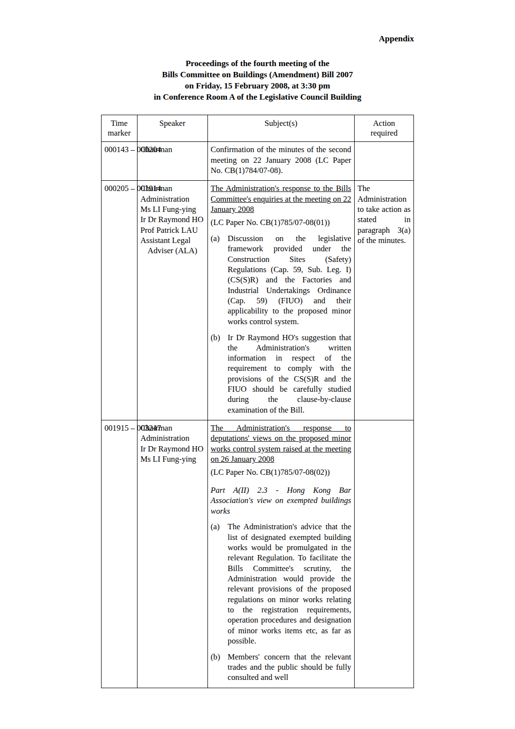Appendix
Proceedings of the fourth meeting of the
Bills Committee on Buildings (Amendment) Bill 2007
on Friday, 15 February 2008, at 3:30 pm
in Conference Room A of the Legislative Council Building
| Time marker | Speaker | Subject(s) | Action required |
| --- | --- | --- | --- |
| 000143 – 000204 | Chairman | Confirmation of the minutes of the second meeting on 22 January 2008 (LC Paper No. CB(1)784/07-08). | |
| 000205 – 001914 | Chairman Administration Ms LI Fung-ying Ir Dr Raymond HO Prof Patrick LAU Assistant Legal Adviser (ALA) | The Administration's response to the Bills Committee's enquiries at the meeting on 22 January 2008 (LC Paper No. CB(1)785/07-08(01)) (a) Discussion on the legislative framework provided under the Construction Sites (Safety) Regulations (Cap. 59, Sub. Leg. I) (CS(S)R) and the Factories and Industrial Undertakings Ordinance (Cap. 59) (FIUO) and their applicability to the proposed minor works control system. (b) Ir Dr Raymond HO's suggestion that the Administration's written information in respect of the requirement to comply with the provisions of the CS(S)R and the FIUO should be carefully studied during the clause-by-clause examination of the Bill. | The Administration to take action as stated in paragraph 3(a) of the minutes. |
| 001915 – 003247 | Chairman Administration Ir Dr Raymond HO Ms LI Fung-ying | The Administration's response to deputations' views on the proposed minor works control system raised at the meeting on 26 January 2008 (LC Paper No. CB(1)785/07-08(02)) Part A(II) 2.3 - Hong Kong Bar Association's view on exempted buildings works (a) The Administration's advice that the list of designated exempted building works would be promulgated in the relevant Regulation. To facilitate the Bills Committee's scrutiny, the Administration would provide the relevant provisions of the proposed regulations on minor works relating to the registration requirements, operation procedures and designation of minor works items etc, as far as possible. (b) Members' concern that the relevant trades and the public should be fully consulted and well | |